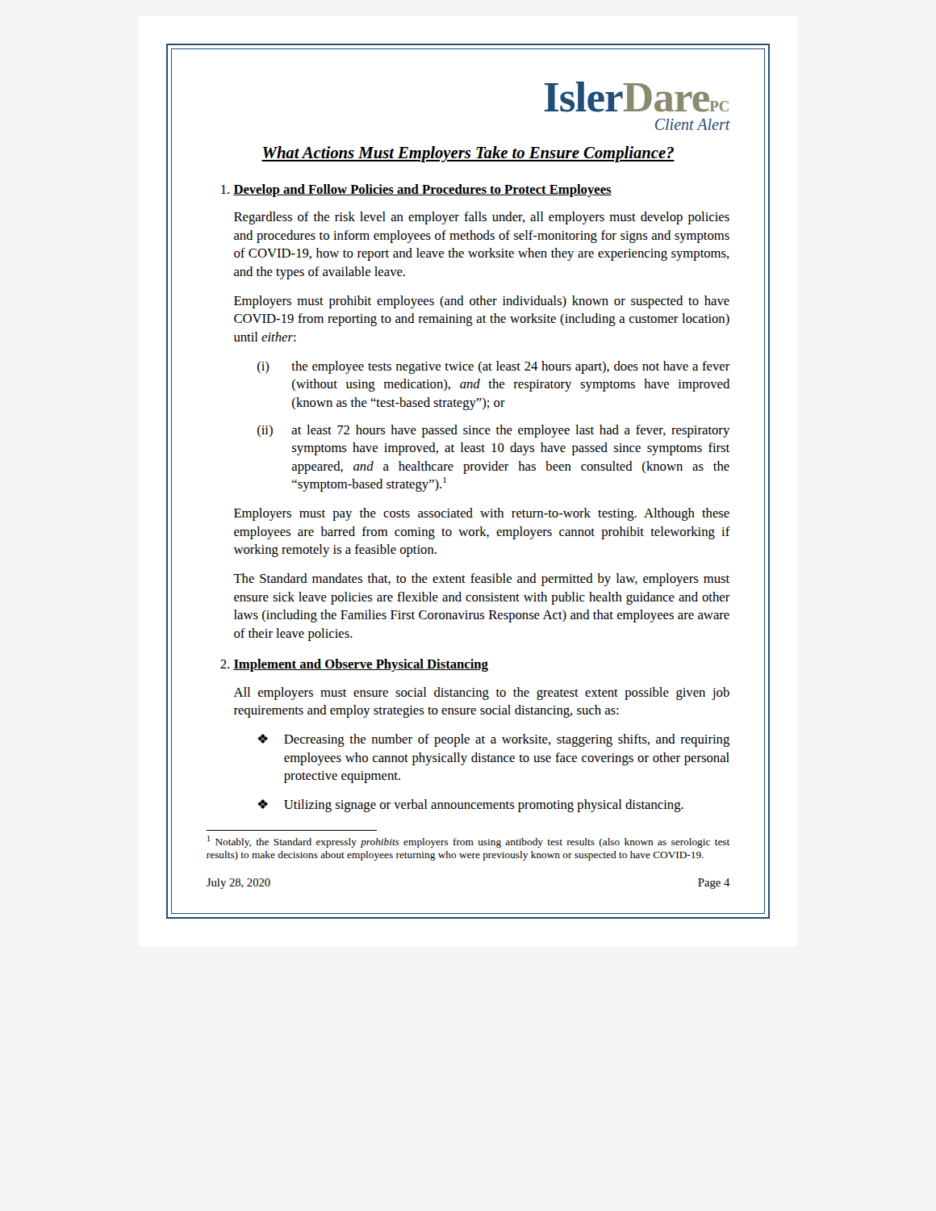Isler Dare PC
Client Alert
What Actions Must Employers Take to Ensure Compliance?
Develop and Follow Policies and Procedures to Protect Employees
Regardless of the risk level an employer falls under, all employers must develop policies and procedures to inform employees of methods of self-monitoring for signs and symptoms of COVID-19, how to report and leave the worksite when they are experiencing symptoms, and the types of available leave.
Employers must prohibit employees (and other individuals) known or suspected to have COVID-19 from reporting to and remaining at the worksite (including a customer location) until either:
(i) the employee tests negative twice (at least 24 hours apart), does not have a fever (without using medication), and the respiratory symptoms have improved (known as the “test-based strategy”); or
(ii) at least 72 hours have passed since the employee last had a fever, respiratory symptoms have improved, at least 10 days have passed since symptoms first appeared, and a healthcare provider has been consulted (known as the “symptom-based strategy”).1
Employers must pay the costs associated with return-to-work testing. Although these employees are barred from coming to work, employers cannot prohibit teleworking if working remotely is a feasible option.
The Standard mandates that, to the extent feasible and permitted by law, employers must ensure sick leave policies are flexible and consistent with public health guidance and other laws (including the Families First Coronavirus Response Act) and that employees are aware of their leave policies.
Implement and Observe Physical Distancing
All employers must ensure social distancing to the greatest extent possible given job requirements and employ strategies to ensure social distancing, such as:
Decreasing the number of people at a worksite, staggering shifts, and requiring employees who cannot physically distance to use face coverings or other personal protective equipment.
Utilizing signage or verbal announcements promoting physical distancing.
1 Notably, the Standard expressly prohibits employers from using antibody test results (also known as serologic test results) to make decisions about employees returning who were previously known or suspected to have COVID-19.
July 28, 2020 Page 4